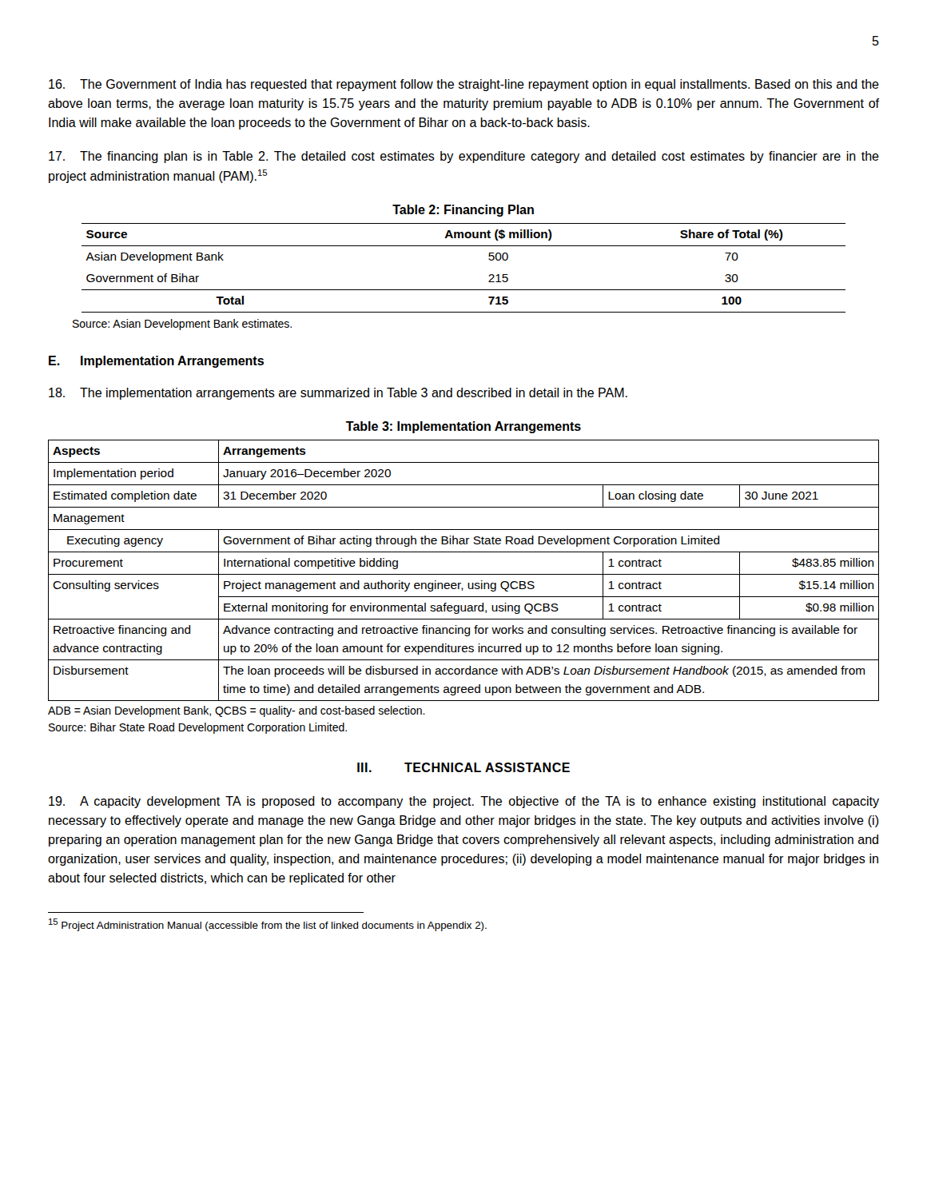5
16. The Government of India has requested that repayment follow the straight-line repayment option in equal installments. Based on this and the above loan terms, the average loan maturity is 15.75 years and the maturity premium payable to ADB is 0.10% per annum. The Government of India will make available the loan proceeds to the Government of Bihar on a back-to-back basis.
17. The financing plan is in Table 2. The detailed cost estimates by expenditure category and detailed cost estimates by financier are in the project administration manual (PAM).15
Table 2: Financing Plan
| Source | Amount ($ million) | Share of Total (%) |
| --- | --- | --- |
| Asian Development Bank | 500 | 70 |
| Government of Bihar | 215 | 30 |
| Total | 715 | 100 |
Source: Asian Development Bank estimates.
E. Implementation Arrangements
18. The implementation arrangements are summarized in Table 3 and described in detail in the PAM.
Table 3: Implementation Arrangements
| Aspects | Arrangements |
| --- | --- |
| Implementation period | January 2016–December 2020 |
| Estimated completion date | 31 December 2020 | Loan closing date | 30 June 2021 |
| Management |
| Executing agency | Government of Bihar acting through the Bihar State Road Development Corporation Limited |
| Procurement | International competitive bidding | 1 contract | $483.85 million |
| Consulting services | Project management and authority engineer, using QCBS | 1 contract | $15.14 million |
| External monitoring for environmental safeguard, using QCBS | 1 contract | $0.98 million |
| Retroactive financing and advance contracting | Advance contracting and retroactive financing for works and consulting services. Retroactive financing is available for up to 20% of the loan amount for expenditures incurred up to 12 months before loan signing. |
| Disbursement | The loan proceeds will be disbursed in accordance with ADB’s Loan Disbursement Handbook (2015, as amended from time to time) and detailed arrangements agreed upon between the government and ADB. |
ADB = Asian Development Bank, QCBS = quality- and cost-based selection.
Source: Bihar State Road Development Corporation Limited.
III. TECHNICAL ASSISTANCE
19. A capacity development TA is proposed to accompany the project. The objective of the TA is to enhance existing institutional capacity necessary to effectively operate and manage the new Ganga Bridge and other major bridges in the state. The key outputs and activities involve (i) preparing an operation management plan for the new Ganga Bridge that covers comprehensively all relevant aspects, including administration and organization, user services and quality, inspection, and maintenance procedures; (ii) developing a model maintenance manual for major bridges in about four selected districts, which can be replicated for other
15 Project Administration Manual (accessible from the list of linked documents in Appendix 2).